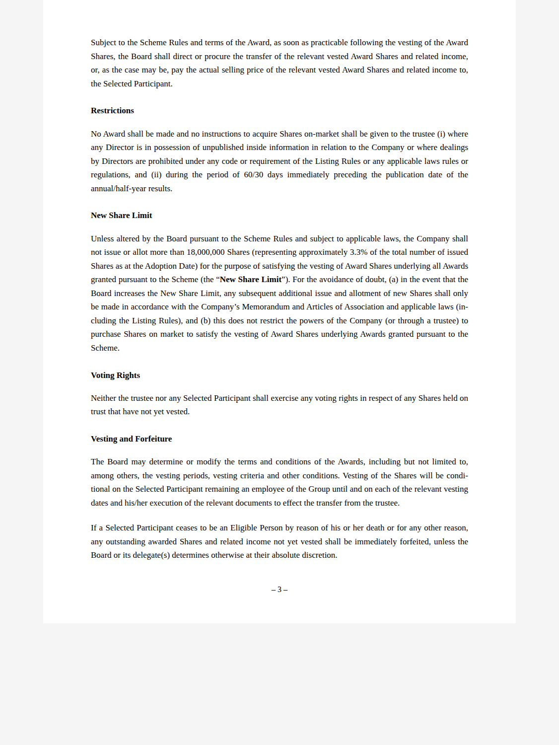Subject to the Scheme Rules and terms of the Award, as soon as practicable following the vesting of the Award Shares, the Board shall direct or procure the transfer of the relevant vested Award Shares and related income, or, as the case may be, pay the actual selling price of the relevant vested Award Shares and related income to, the Selected Participant.
Restrictions
No Award shall be made and no instructions to acquire Shares on-market shall be given to the trustee (i) where any Director is in possession of unpublished inside information in relation to the Company or where dealings by Directors are prohibited under any code or requirement of the Listing Rules or any applicable laws rules or regulations, and (ii) during the period of 60/30 days immediately preceding the publication date of the annual/half-year results.
New Share Limit
Unless altered by the Board pursuant to the Scheme Rules and subject to applicable laws, the Company shall not issue or allot more than 18,000,000 Shares (representing approximately 3.3% of the total number of issued Shares as at the Adoption Date) for the purpose of satisfying the vesting of Award Shares underlying all Awards granted pursuant to the Scheme (the “New Share Limit”). For the avoidance of doubt, (a) in the event that the Board increases the New Share Limit, any subsequent additional issue and allotment of new Shares shall only be made in accordance with the Company’s Memorandum and Articles of Association and applicable laws (including the Listing Rules), and (b) this does not restrict the powers of the Company (or through a trustee) to purchase Shares on market to satisfy the vesting of Award Shares underlying Awards granted pursuant to the Scheme.
Voting Rights
Neither the trustee nor any Selected Participant shall exercise any voting rights in respect of any Shares held on trust that have not yet vested.
Vesting and Forfeiture
The Board may determine or modify the terms and conditions of the Awards, including but not limited to, among others, the vesting periods, vesting criteria and other conditions. Vesting of the Shares will be conditional on the Selected Participant remaining an employee of the Group until and on each of the relevant vesting dates and his/her execution of the relevant documents to effect the transfer from the trustee.
If a Selected Participant ceases to be an Eligible Person by reason of his or her death or for any other reason, any outstanding awarded Shares and related income not yet vested shall be immediately forfeited, unless the Board or its delegate(s) determines otherwise at their absolute discretion.
– 3 –